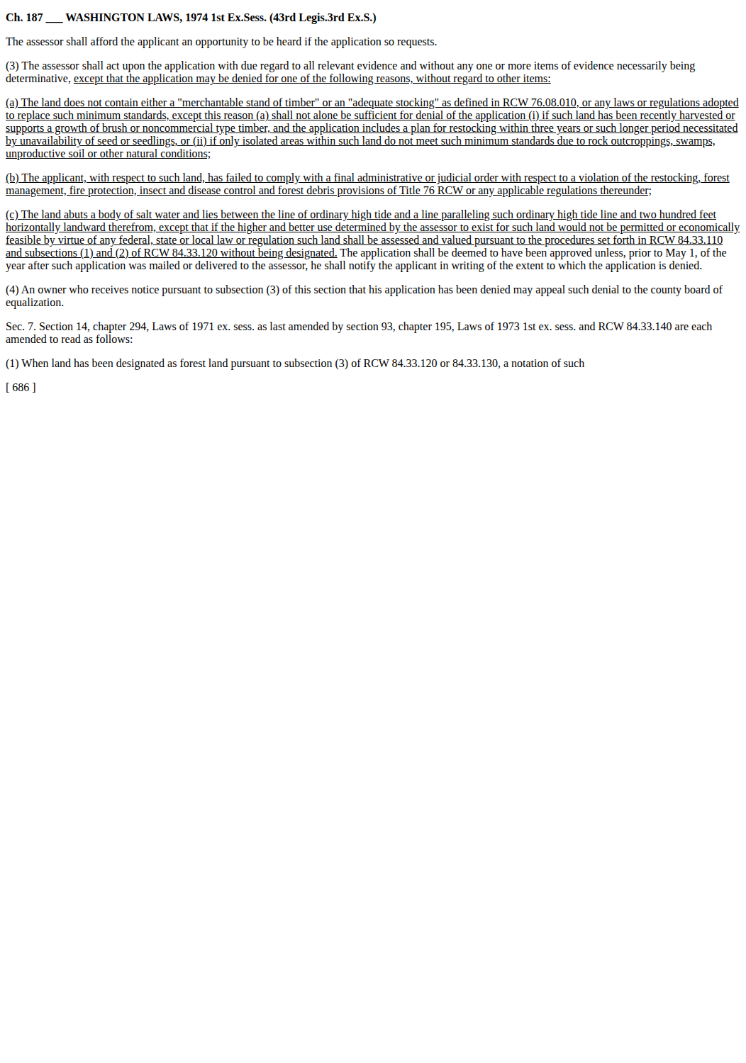Ch. 187 ___ WASHINGTON LAWS, 1974 1st Ex.Sess. (43rd Legis.3rd Ex.S.)
The assessor shall afford the applicant an opportunity to be heard if the application so requests.
(3) The assessor shall act upon the application with due regard to all relevant evidence and without any one or more items of evidence necessarily being determinative, except that the application may be denied for one of the following reasons, without regard to other items:
(a) The land does not contain either a "merchantable stand of timber" or an "adequate stocking" as defined in RCW 76.08.010, or any laws or regulations adopted to replace such minimum standards, except this reason (a) shall not alone be sufficient for denial of the application (i) if such land has been recently harvested or supports a growth of brush or noncommercial type timber, and the application includes a plan for restocking within three years or such longer period necessitated by unavailability of seed or seedlings, or (ii) if only isolated areas within such land do not meet such minimum standards due to rock outcroppings, swamps, unproductive soil or other natural conditions;
(b) The applicant, with respect to such land, has failed to comply with a final administrative or judicial order with respect to a violation of the restocking, forest management, fire protection, insect and disease control and forest debris provisions of Title 76 RCW or any applicable regulations thereunder;
(c) The land abuts a body of salt water and lies between the line of ordinary high tide and a line paralleling such ordinary high tide line and two hundred feet horizontally landward therefrom, except that if the higher and better use determined by the assessor to exist for such land would not be permitted or economically feasible by virtue of any federal, state or local law or regulation such land shall be assessed and valued pursuant to the procedures set forth in RCW 84.33.110 and subsections (1) and (2) of RCW 84.33.120 without being designated. The application shall be deemed to have been approved unless, prior to May 1, of the year after such application was mailed or delivered to the assessor, he shall notify the applicant in writing of the extent to which the application is denied.
(4) An owner who receives notice pursuant to subsection (3) of this section that his application has been denied may appeal such denial to the county board of equalization.
Sec. 7. Section 14, chapter 294, Laws of 1971 ex. sess. as last amended by section 93, chapter 195, Laws of 1973 1st ex. sess. and RCW 84.33.140 are each amended to read as follows:
(1) When land has been designated as forest land pursuant to subsection (3) of RCW 84.33.120 or 84.33.130, a notation of such
[ 686 ]